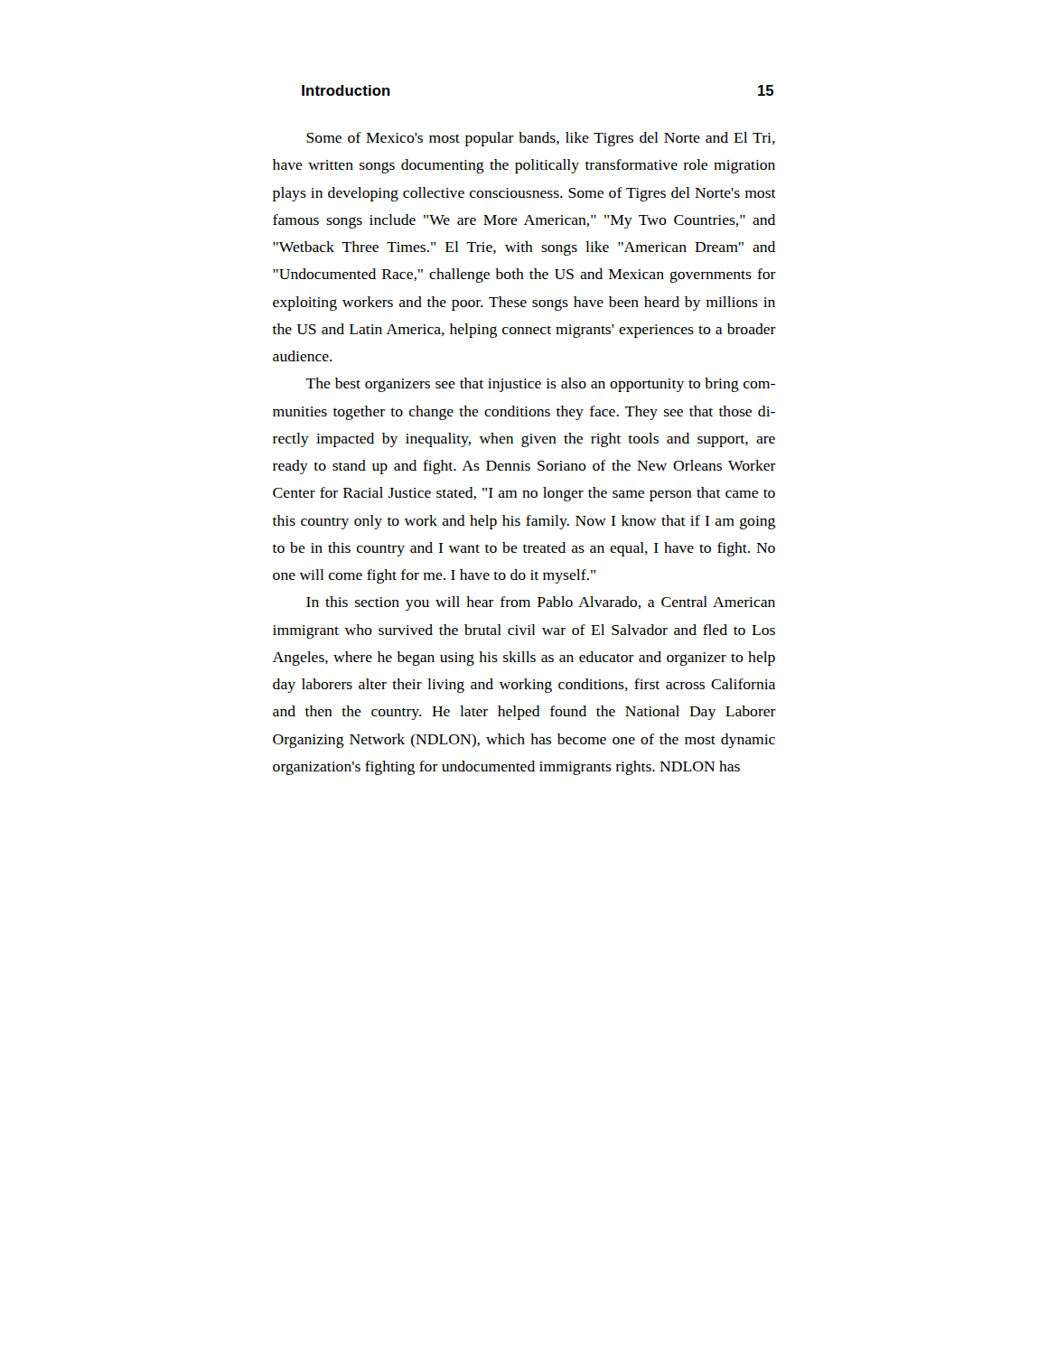Introduction 15
Some of Mexico's most popular bands, like Tigres del Norte and El Tri, have written songs documenting the politically transformative role migration plays in developing collective consciousness. Some of Tigres del Norte's most famous songs include "We are More American," "My Two Countries," and "Wetback Three Times." El Trie, with songs like "American Dream" and "Undocumented Race," challenge both the US and Mexican governments for exploiting workers and the poor. These songs have been heard by millions in the US and Latin America, helping connect migrants' experiences to a broader audience.
The best organizers see that injustice is also an opportunity to bring communities together to change the conditions they face. They see that those directly impacted by inequality, when given the right tools and support, are ready to stand up and fight. As Dennis Soriano of the New Orleans Worker Center for Racial Justice stated, "I am no longer the same person that came to this country only to work and help his family. Now I know that if I am going to be in this country and I want to be treated as an equal, I have to fight. No one will come fight for me. I have to do it myself."
In this section you will hear from Pablo Alvarado, a Central American immigrant who survived the brutal civil war of El Salvador and fled to Los Angeles, where he began using his skills as an educator and organizer to help day laborers alter their living and working conditions, first across California and then the country. He later helped found the National Day Laborer Organizing Network (NDLON), which has become one of the most dynamic organization's fighting for undocumented immigrants rights. NDLON has